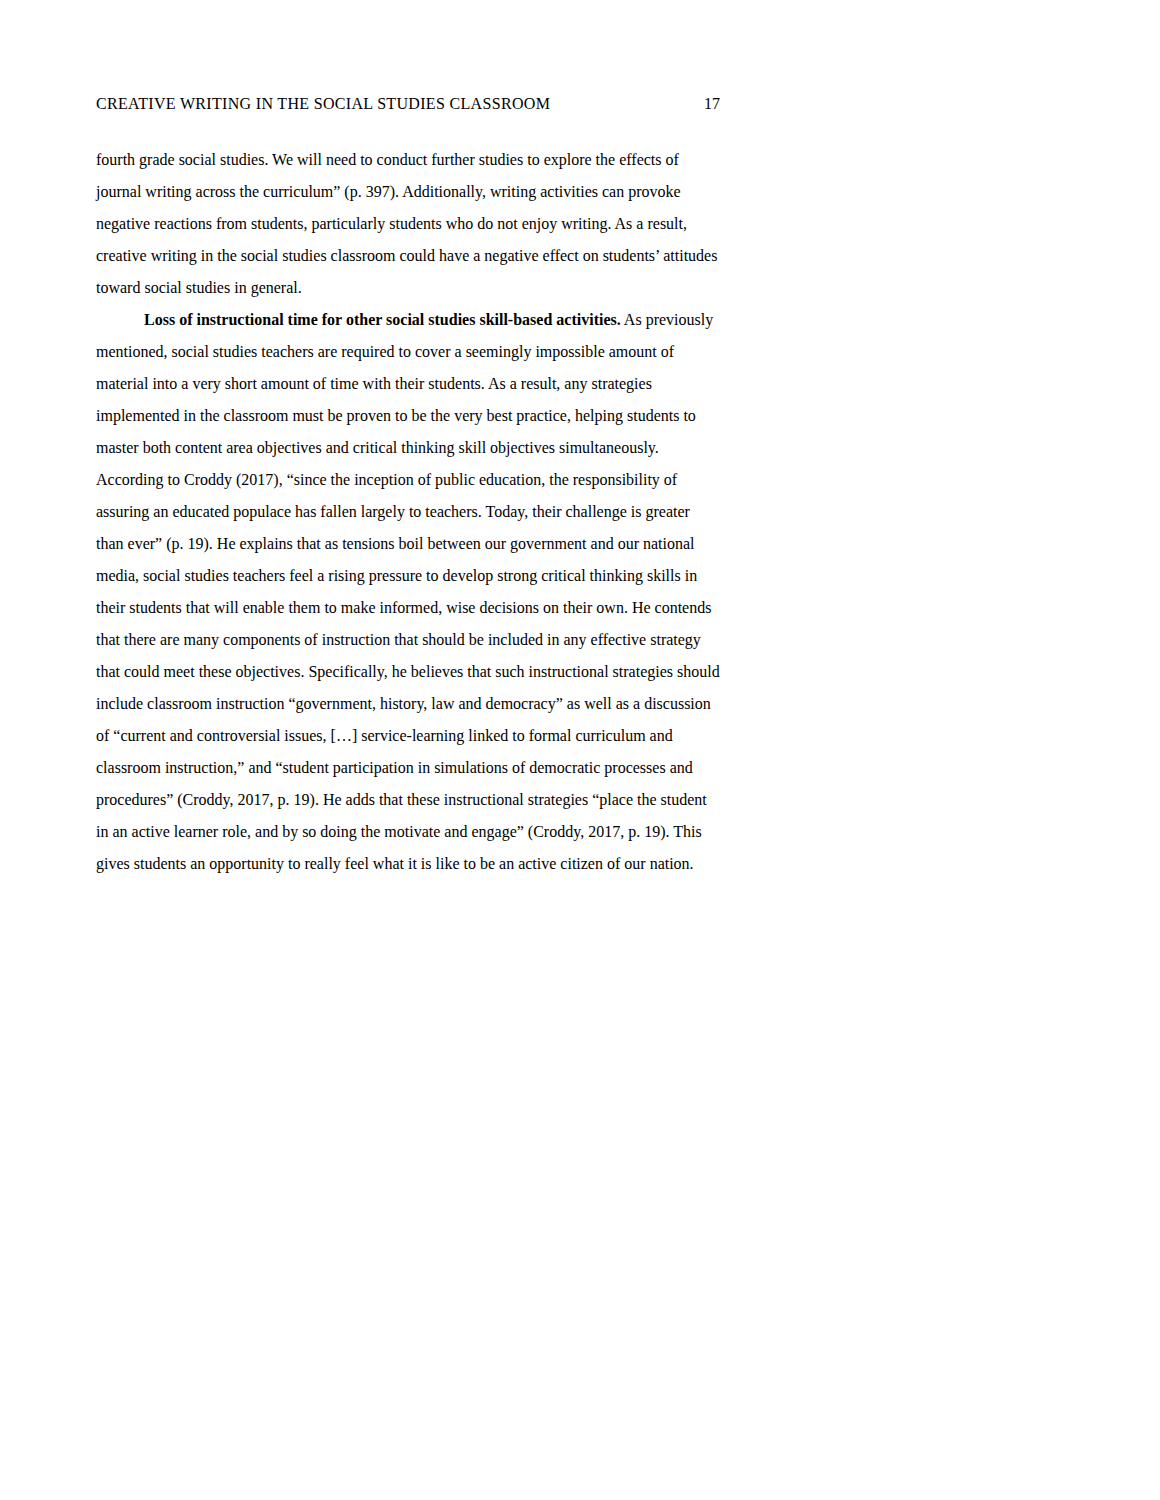Creative Writing in the Social Studies Classroom 17
fourth grade social studies. We will need to conduct further studies to explore the effects of journal writing across the curriculum” (p. 397). Additionally, writing activities can provoke negative reactions from students, particularly students who do not enjoy writing. As a result, creative writing in the social studies classroom could have a negative effect on students’ attitudes toward social studies in general.
Loss of instructional time for other social studies skill-based activities. As previously mentioned, social studies teachers are required to cover a seemingly impossible amount of material into a very short amount of time with their students. As a result, any strategies implemented in the classroom must be proven to be the very best practice, helping students to master both content area objectives and critical thinking skill objectives simultaneously. According to Croddy (2017), “since the inception of public education, the responsibility of assuring an educated populace has fallen largely to teachers. Today, their challenge is greater than ever” (p. 19). He explains that as tensions boil between our government and our national media, social studies teachers feel a rising pressure to develop strong critical thinking skills in their students that will enable them to make informed, wise decisions on their own. He contends that there are many components of instruction that should be included in any effective strategy that could meet these objectives. Specifically, he believes that such instructional strategies should include classroom instruction “government, history, law and democracy” as well as a discussion of “current and controversial issues, […] service-learning linked to formal curriculum and classroom instruction,” and “student participation in simulations of democratic processes and procedures” (Croddy, 2017, p. 19). He adds that these instructional strategies “place the student in an active learner role, and by so doing the motivate and engage” (Croddy, 2017, p. 19). This gives students an opportunity to really feel what it is like to be an active citizen of our nation.